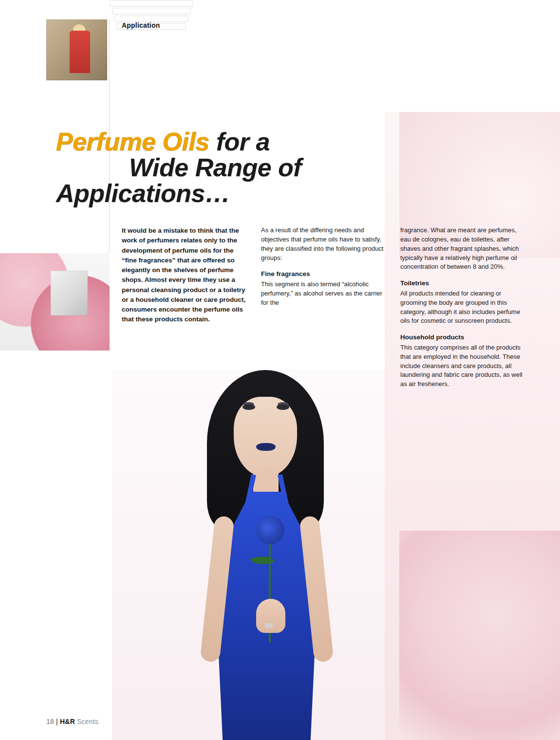Application
Perfume Oils for a Wide Range of Applications…
It would be a mistake to think that the work of perfumers relates only to the development of perfume oils for the “fine fragrances” that are offered so elegantly on the shelves of perfume shops. Almost every time they use a personal cleansing product or a toiletry or a household cleaner or care product, consumers encounter the perfume oils that these products contain.
As a result of the differing needs and objectives that perfume oils have to satisfy, they are classified into the following product groups:
Fine fragrances
This segment is also termed “alcoholic perfumery,” as alcohol serves as the carrier for the
fragrance. What are meant are perfumes, eau de colognes, eau de toilettes, after shaves and other fragrant splashes, which typically have a relatively high perfume oil concentration of between 8 and 20%.
Toiletries
All products intended for cleaning or grooming the body are grouped in this category, although it also includes perfume oils for cosmetic or sunscreen products.
Household products
This category comprises all of the products that are employed in the household. These include cleansers and care products, all laundering and fabric care products, as well as air fresheners.
18 | H&R Scents